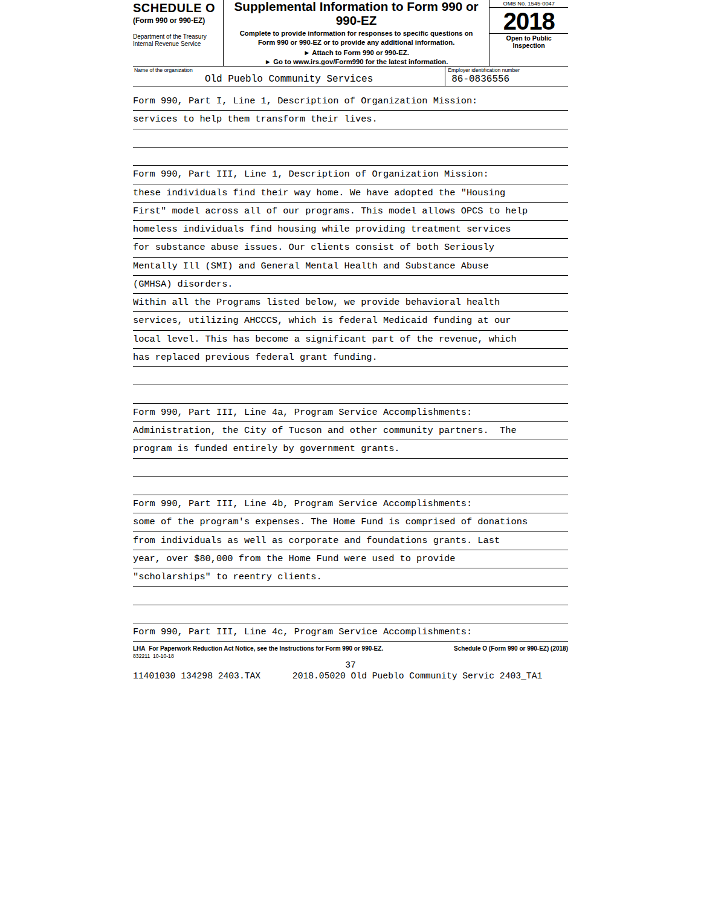SCHEDULE O
(Form 990 or 990-EZ)
Department of the Treasury
Internal Revenue Service
Supplemental Information to Form 990 or 990-EZ
Complete to provide information for responses to specific questions on
Form 990 or 990-EZ or to provide any additional information.
► Attach to Form 990 or 990-EZ.
► Go to www.irs.gov/Form990 for the latest information.
OMB No. 1545-0047
2018
Open to Public
Inspection
Name of the organization
Old Pueblo Community Services
Employer identification number
86-0836556
Form 990, Part I, Line 1, Description of Organization Mission:
services to help them transform their lives.
Form 990, Part III, Line 1, Description of Organization Mission:
these individuals find their way home. We have adopted the "Housing
First" model across all of our programs. This model allows OPCS to help
homeless individuals find housing while providing treatment services
for substance abuse issues. Our clients consist of both Seriously
Mentally Ill (SMI) and General Mental Health and Substance Abuse
(GMHSA) disorders.
Within all the Programs listed below, we provide behavioral health
services, utilizing AHCCCS, which is federal Medicaid funding at our
local level. This has become a significant part of the revenue, which
has replaced previous federal grant funding.
Form 990, Part III, Line 4a, Program Service Accomplishments:
Administration, the City of Tucson and other community partners. The
program is funded entirely by government grants.
Form 990, Part III, Line 4b, Program Service Accomplishments:
some of the program's expenses. The Home Fund is comprised of donations
from individuals as well as corporate and foundations grants. Last
year, over $80,000 from the Home Fund were used to provide
"scholarships" to reentry clients.
Form 990, Part III, Line 4c, Program Service Accomplishments:
LHA For Paperwork Reduction Act Notice, see the Instructions for Form 990 or 990-EZ.
Schedule O (Form 990 or 990-EZ) (2018)
832211 10-10-18
37
11401030 134298 2403.TAX 2018.05020 Old Pueblo Community Servic 2403_TA1